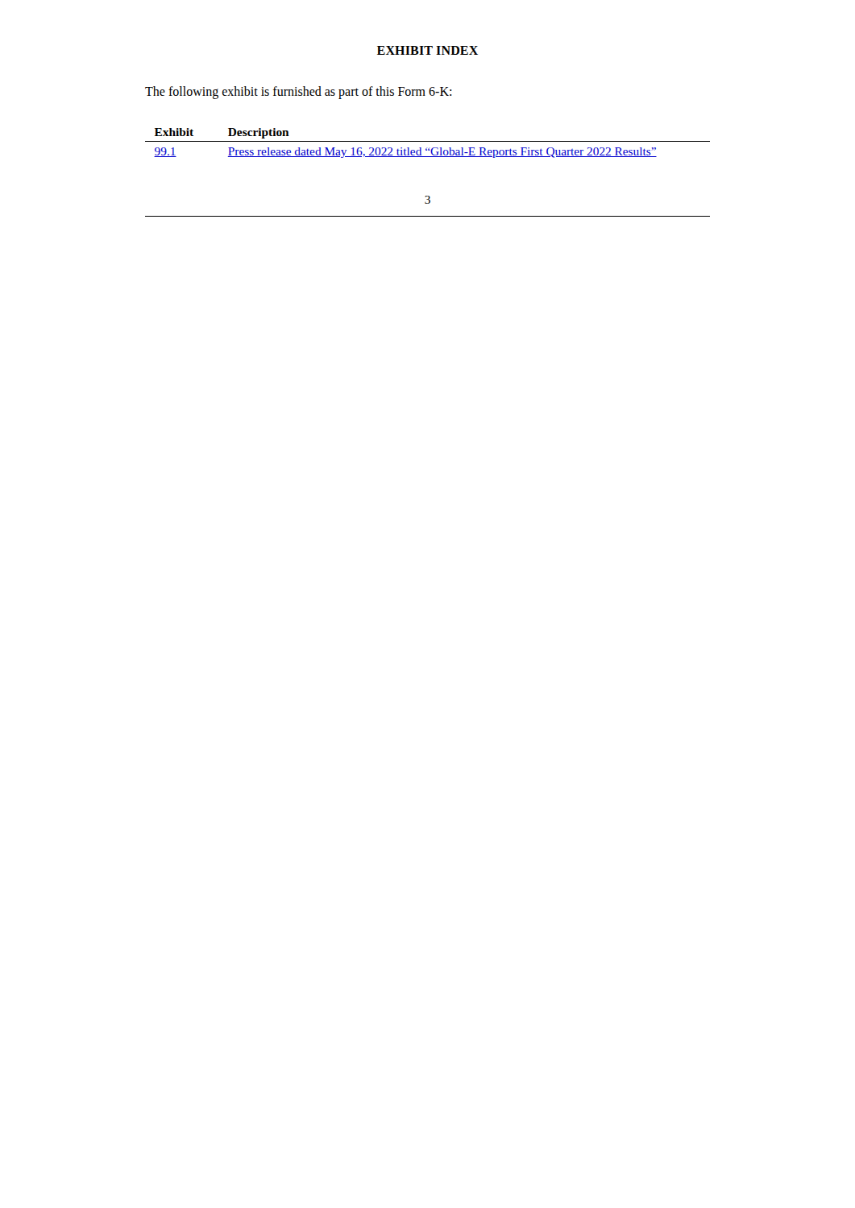EXHIBIT INDEX
The following exhibit is furnished as part of this Form 6-K:
| Exhibit | Description |
| --- | --- |
| 99.1 | Press release dated May 16, 2022 titled “Global-E Reports First Quarter 2022 Results” |
3